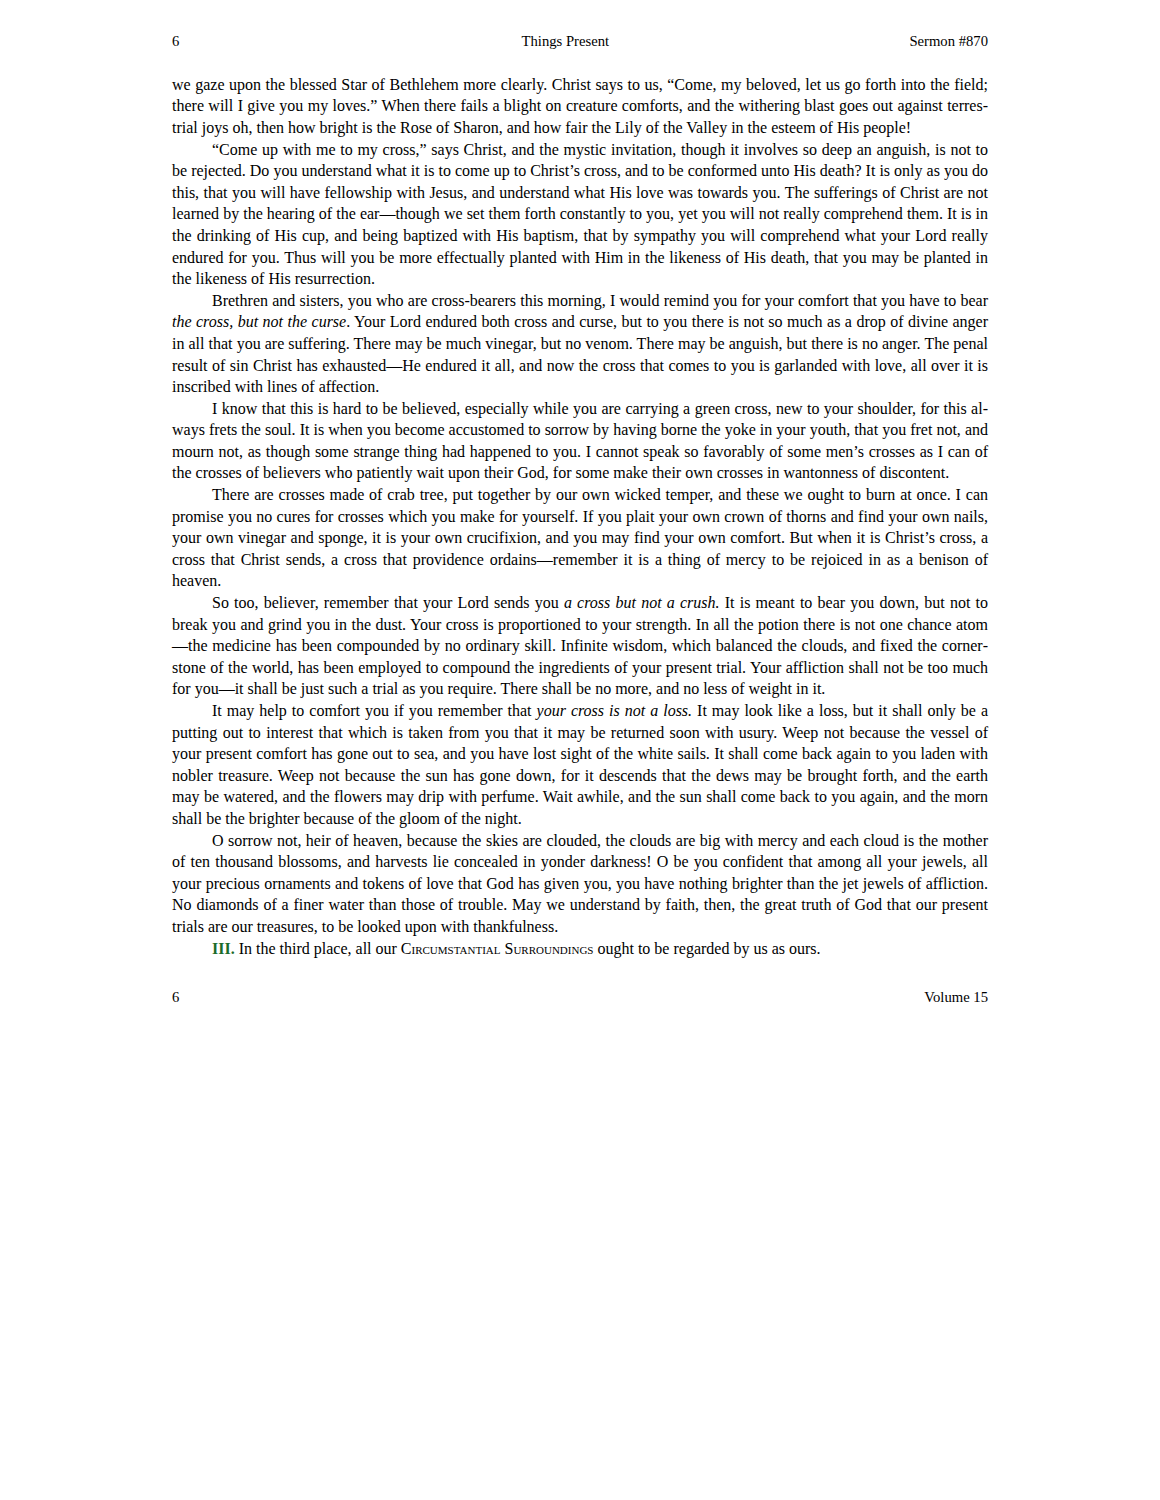6 Things Present Sermon #870
we gaze upon the blessed Star of Bethlehem more clearly. Christ says to us, “Come, my beloved, let us go forth into the field; there will I give you my loves.” When there fails a blight on creature comforts, and the withering blast goes out against terrestrial joys oh, then how bright is the Rose of Sharon, and how fair the Lily of the Valley in the esteem of His people!
“Come up with me to my cross,” says Christ, and the mystic invitation, though it involves so deep an anguish, is not to be rejected. Do you understand what it is to come up to Christ’s cross, and to be conformed unto His death? It is only as you do this, that you will have fellowship with Jesus, and understand what His love was towards you. The sufferings of Christ are not learned by the hearing of the ear—though we set them forth constantly to you, yet you will not really comprehend them. It is in the drinking of His cup, and being baptized with His baptism, that by sympathy you will comprehend what your Lord really endured for you. Thus will you be more effectually planted with Him in the likeness of His death, that you may be planted in the likeness of His resurrection.
Brethren and sisters, you who are cross-bearers this morning, I would remind you for your comfort that you have to bear the cross, but not the curse. Your Lord endured both cross and curse, but to you there is not so much as a drop of divine anger in all that you are suffering. There may be much vinegar, but no venom. There may be anguish, but there is no anger. The penal result of sin Christ has exhausted—He endured it all, and now the cross that comes to you is garlanded with love, all over it is inscribed with lines of affection.
I know that this is hard to be believed, especially while you are carrying a green cross, new to your shoulder, for this always frets the soul. It is when you become accustomed to sorrow by having borne the yoke in your youth, that you fret not, and mourn not, as though some strange thing had happened to you. I cannot speak so favorably of some men’s crosses as I can of the crosses of believers who patiently wait upon their God, for some make their own crosses in wantonness of discontent.
There are crosses made of crab tree, put together by our own wicked temper, and these we ought to burn at once. I can promise you no cures for crosses which you make for yourself. If you plait your own crown of thorns and find your own nails, your own vinegar and sponge, it is your own crucifixion, and you may find your own comfort. But when it is Christ’s cross, a cross that Christ sends, a cross that providence ordains—remember it is a thing of mercy to be rejoiced in as a benison of heaven.
So too, believer, remember that your Lord sends you a cross but not a crush. It is meant to bear you down, but not to break you and grind you in the dust. Your cross is proportioned to your strength. In all the potion there is not one chance atom—the medicine has been compounded by no ordinary skill. Infinite wisdom, which balanced the clouds, and fixed the cornerstone of the world, has been employed to compound the ingredients of your present trial. Your affliction shall not be too much for you—it shall be just such a trial as you require. There shall be no more, and no less of weight in it.
It may help to comfort you if you remember that your cross is not a loss. It may look like a loss, but it shall only be a putting out to interest that which is taken from you that it may be returned soon with usury. Weep not because the vessel of your present comfort has gone out to sea, and you have lost sight of the white sails. It shall come back again to you laden with nobler treasure. Weep not because the sun has gone down, for it descends that the dews may be brought forth, and the earth may be watered, and the flowers may drip with perfume. Wait awhile, and the sun shall come back to you again, and the morn shall be the brighter because of the gloom of the night.
O sorrow not, heir of heaven, because the skies are clouded, the clouds are big with mercy and each cloud is the mother of ten thousand blossoms, and harvests lie concealed in yonder darkness! O be you confident that among all your jewels, all your precious ornaments and tokens of love that God has given you, you have nothing brighter than the jet jewels of affliction. No diamonds of a finer water than those of trouble. May we understand by faith, then, the great truth of God that our present trials are our treasures, to be looked upon with thankfulness.
III. In the third place, all our Circumstantial Surroundings ought to be regarded by us as ours.
6 Volume 15